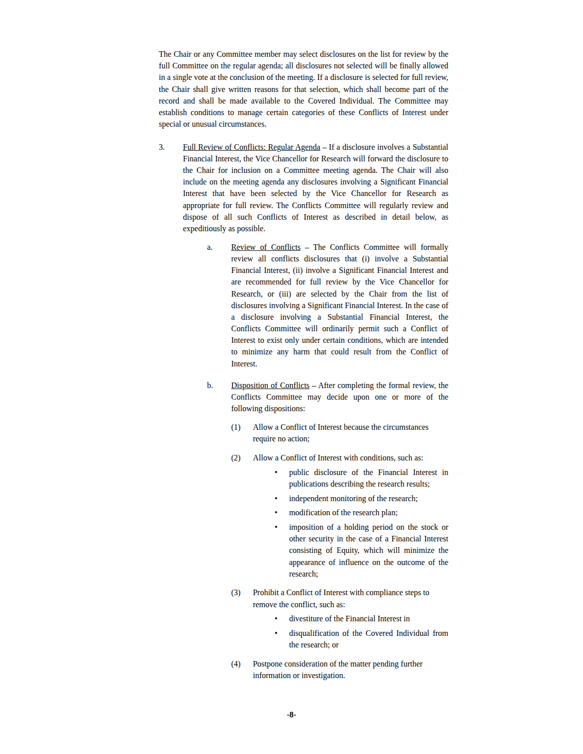The Chair or any Committee member may select disclosures on the list for review by the full Committee on the regular agenda; all disclosures not selected will be finally allowed in a single vote at the conclusion of the meeting. If a disclosure is selected for full review, the Chair shall give written reasons for that selection, which shall become part of the record and shall be made available to the Covered Individual. The Committee may establish conditions to manage certain categories of these Conflicts of Interest under special or unusual circumstances.
3.
Full Review of Conflicts: Regular Agenda – If a disclosure involves a Substantial Financial Interest, the Vice Chancellor for Research will forward the disclosure to the Chair for inclusion on a Committee meeting agenda. The Chair will also include on the meeting agenda any disclosures involving a Significant Financial Interest that have been selected by the Vice Chancellor for Research as appropriate for full review. The Conflicts Committee will regularly review and dispose of all such Conflicts of Interest as described in detail below, as expeditiously as possible.
a.
Review of Conflicts – The Conflicts Committee will formally review all conflicts disclosures that (i) involve a Substantial Financial Interest, (ii) involve a Significant Financial Interest and are recommended for full review by the Vice Chancellor for Research, or (iii) are selected by the Chair from the list of disclosures involving a Significant Financial Interest. In the case of a disclosure involving a Substantial Financial Interest, the Conflicts Committee will ordinarily permit such a Conflict of Interest to exist only under certain conditions, which are intended to minimize any harm that could result from the Conflict of Interest.
b.
Disposition of Conflicts – After completing the formal review, the Conflicts Committee may decide upon one or more of the following dispositions:
(1)
Allow a Conflict of Interest because the circumstances require no action;
(2)
Allow a Conflict of Interest with conditions, such as:
public disclosure of the Financial Interest in publications describing the research results;
independent monitoring of the research;
modification of the research plan;
imposition of a holding period on the stock or other security in the case of a Financial Interest consisting of Equity, which will minimize the appearance of influence on the outcome of the research;
(3)
Prohibit a Conflict of Interest with compliance steps to remove the conflict, such as:
divestiture of the Financial Interest in
disqualification of the Covered Individual from the research; or
(4)
Postpone consideration of the matter pending further information or investigation.
-8-